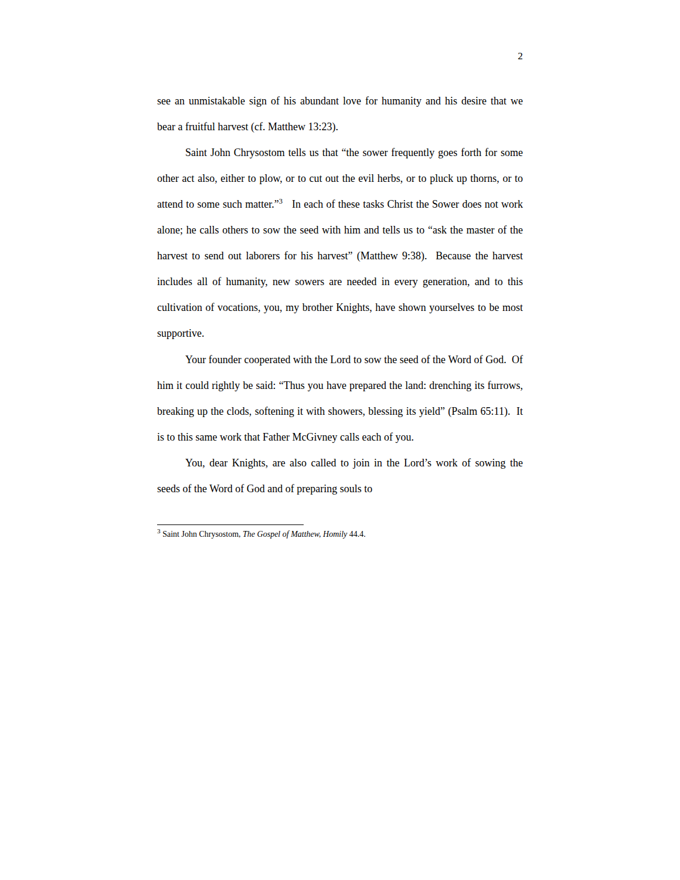2
see an unmistakable sign of his abundant love for humanity and his desire that we bear a fruitful harvest (cf. Matthew 13:23).
Saint John Chrysostom tells us that “the sower frequently goes forth for some other act also, either to plow, or to cut out the evil herbs, or to pluck up thorns, or to attend to some such matter.”3 In each of these tasks Christ the Sower does not work alone; he calls others to sow the seed with him and tells us to “ask the master of the harvest to send out laborers for his harvest” (Matthew 9:38). Because the harvest includes all of humanity, new sowers are needed in every generation, and to this cultivation of vocations, you, my brother Knights, have shown yourselves to be most supportive.
Your founder cooperated with the Lord to sow the seed of the Word of God. Of him it could rightly be said: “Thus you have prepared the land: drenching its furrows, breaking up the clods, softening it with showers, blessing its yield” (Psalm 65:11). It is to this same work that Father McGivney calls each of you.
You, dear Knights, are also called to join in the Lord’s work of sowing the seeds of the Word of God and of preparing souls to
3 Saint John Chrysostom, The Gospel of Matthew, Homily 44.4.